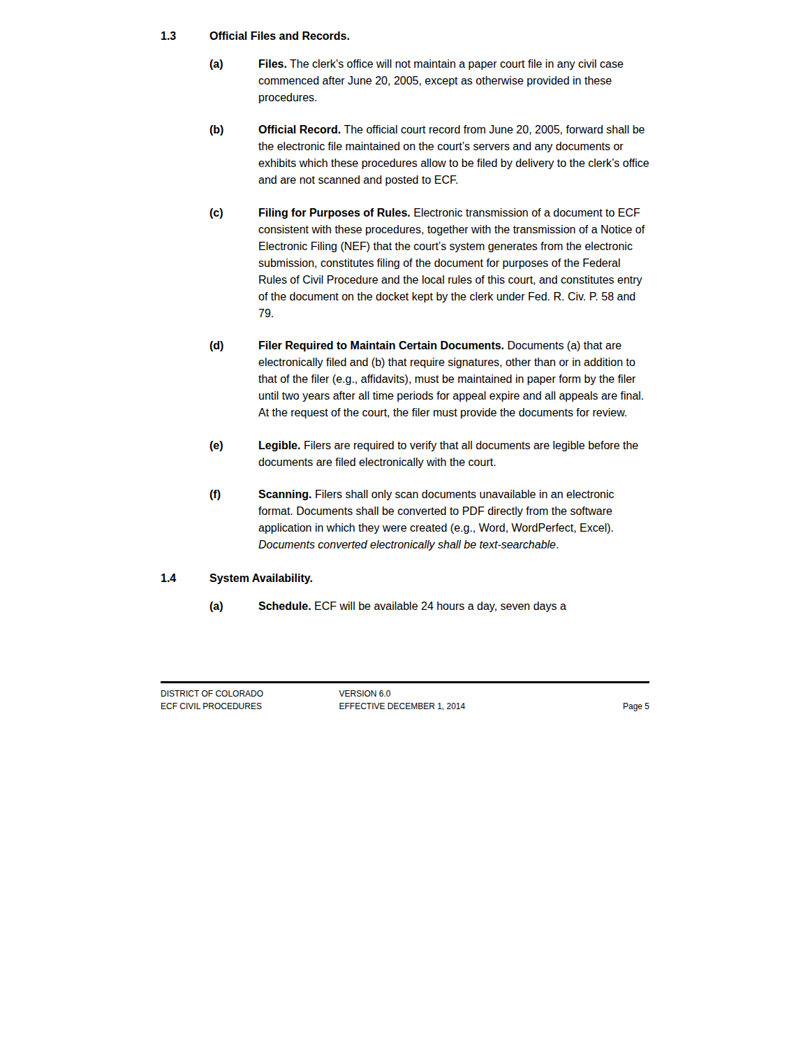1.3 Official Files and Records.
(a)
Files. The clerk’s office will not maintain a paper court file in any civil case commenced after June 20, 2005, except as otherwise provided in these procedures.
(b)
Official Record. The official court record from June 20, 2005, forward shall be the electronic file maintained on the court’s servers and any documents or exhibits which these procedures allow to be filed by delivery to the clerk’s office and are not scanned and posted to ECF.
(c)
Filing for Purposes of Rules. Electronic transmission of a document to ECF consistent with these procedures, together with the transmission of a Notice of Electronic Filing (NEF) that the court’s system generates from the electronic submission, constitutes filing of the document for purposes of the Federal Rules of Civil Procedure and the local rules of this court, and constitutes entry of the document on the docket kept by the clerk under Fed. R. Civ. P. 58 and 79.
(d)
Filer Required to Maintain Certain Documents. Documents (a) that are electronically filed and (b) that require signatures, other than or in addition to that of the filer (e.g., affidavits), must be maintained in paper form by the filer until two years after all time periods for appeal expire and all appeals are final. At the request of the court, the filer must provide the documents for review.
(e)
Legible. Filers are required to verify that all documents are legible before the documents are filed electronically with the court.
(f)
Scanning. Filers shall only scan documents unavailable in an electronic format. Documents shall be converted to PDF directly from the software application in which they were created (e.g., Word, WordPerfect, Excel). Documents converted electronically shall be text-searchable.
1.4 System Availability.
(a)
Schedule. ECF will be available 24 hours a day, seven days a
DISTRICT OF COLORADO
VERSION 6.0
ECF CIVIL PROCEDURES
EFFECTIVE DECEMBER 1, 2014
Page 5